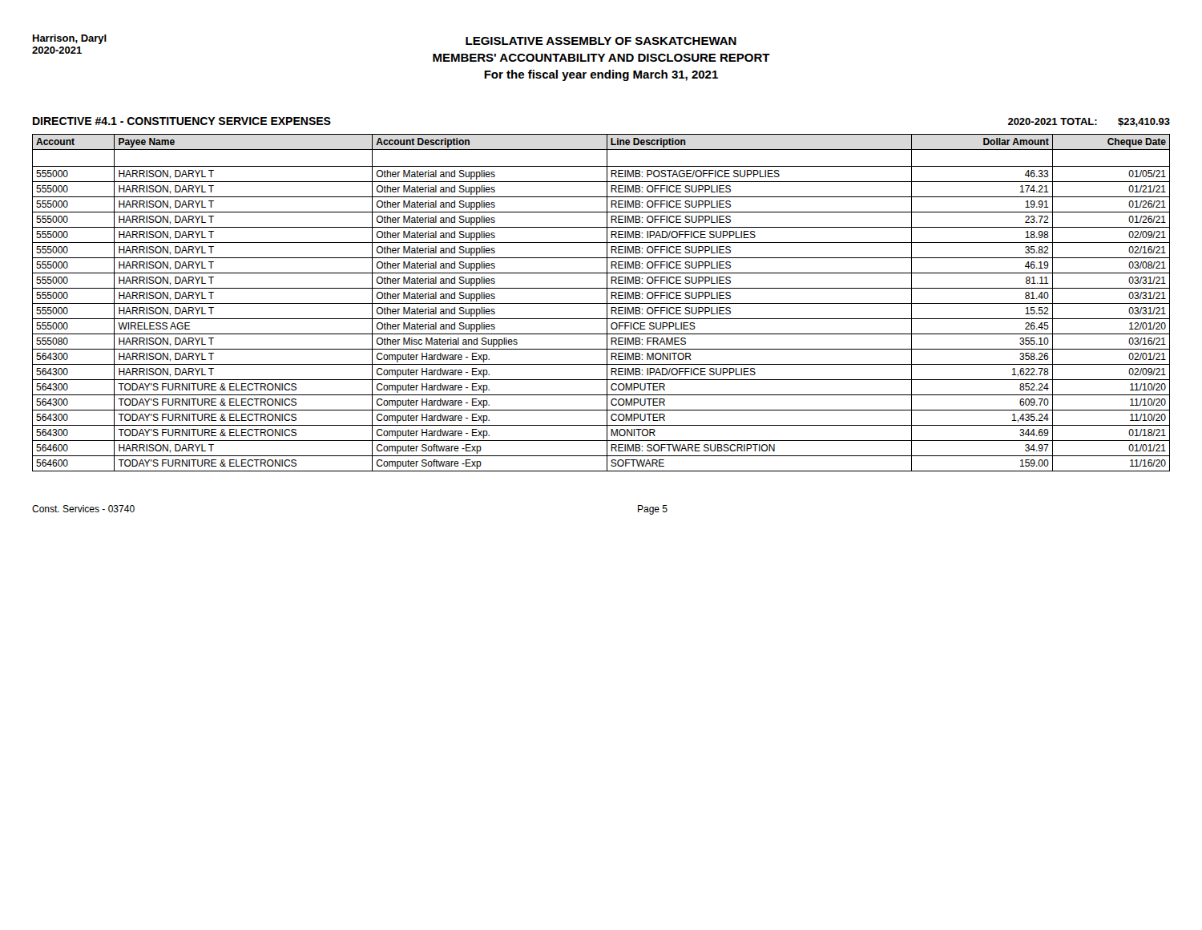Harrison, Daryl
2020-2021
LEGISLATIVE ASSEMBLY OF SASKATCHEWAN
MEMBERS' ACCOUNTABILITY AND DISCLOSURE REPORT
For the fiscal year ending March 31, 2021
DIRECTIVE #4.1 - CONSTITUENCY SERVICE EXPENSES
2020-2021 TOTAL: $23,410.93
| Account | Payee Name | Account Description | Line Description | Dollar Amount | Cheque Date |
| --- | --- | --- | --- | --- | --- |
| 555000 | HARRISON, DARYL T | Other Material and Supplies | REIMB: POSTAGE/OFFICE SUPPLIES | 46.33 | 01/05/21 |
| 555000 | HARRISON, DARYL T | Other Material and Supplies | REIMB: OFFICE SUPPLIES | 174.21 | 01/21/21 |
| 555000 | HARRISON, DARYL T | Other Material and Supplies | REIMB: OFFICE SUPPLIES | 19.91 | 01/26/21 |
| 555000 | HARRISON, DARYL T | Other Material and Supplies | REIMB: OFFICE SUPPLIES | 23.72 | 01/26/21 |
| 555000 | HARRISON, DARYL T | Other Material and Supplies | REIMB: IPAD/OFFICE SUPPLIES | 18.98 | 02/09/21 |
| 555000 | HARRISON, DARYL T | Other Material and Supplies | REIMB: OFFICE SUPPLIES | 35.82 | 02/16/21 |
| 555000 | HARRISON, DARYL T | Other Material and Supplies | REIMB: OFFICE SUPPLIES | 46.19 | 03/08/21 |
| 555000 | HARRISON, DARYL T | Other Material and Supplies | REIMB: OFFICE SUPPLIES | 81.11 | 03/31/21 |
| 555000 | HARRISON, DARYL T | Other Material and Supplies | REIMB: OFFICE SUPPLIES | 81.40 | 03/31/21 |
| 555000 | HARRISON, DARYL T | Other Material and Supplies | REIMB: OFFICE SUPPLIES | 15.52 | 03/31/21 |
| 555000 | WIRELESS AGE | Other Material and Supplies | OFFICE SUPPLIES | 26.45 | 12/01/20 |
| 555080 | HARRISON, DARYL T | Other Misc Material and Supplies | REIMB: FRAMES | 355.10 | 03/16/21 |
| 564300 | HARRISON, DARYL T | Computer Hardware - Exp. | REIMB: MONITOR | 358.26 | 02/01/21 |
| 564300 | HARRISON, DARYL T | Computer Hardware - Exp. | REIMB: IPAD/OFFICE SUPPLIES | 1,622.78 | 02/09/21 |
| 564300 | TODAY'S FURNITURE & ELECTRONICS | Computer Hardware - Exp. | COMPUTER | 852.24 | 11/10/20 |
| 564300 | TODAY'S FURNITURE & ELECTRONICS | Computer Hardware - Exp. | COMPUTER | 609.70 | 11/10/20 |
| 564300 | TODAY'S FURNITURE & ELECTRONICS | Computer Hardware - Exp. | COMPUTER | 1,435.24 | 11/10/20 |
| 564300 | TODAY'S FURNITURE & ELECTRONICS | Computer Hardware - Exp. | MONITOR | 344.69 | 01/18/21 |
| 564600 | HARRISON, DARYL T | Computer Software -Exp | REIMB: SOFTWARE SUBSCRIPTION | 34.97 | 01/01/21 |
| 564600 | TODAY'S FURNITURE & ELECTRONICS | Computer Software -Exp | SOFTWARE | 159.00 | 11/16/20 |
Const. Services - 03740
Page 5